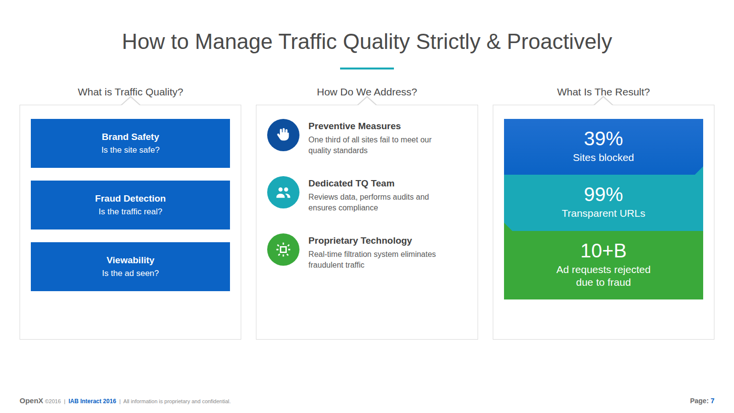How to Manage Traffic Quality Strictly & Proactively
What is Traffic Quality?
Brand Safety Is the site safe?
Fraud Detection Is the traffic real?
Viewability Is the ad seen?
How Do We Address?
Preventive Measures
One third of all sites fail to meet our quality standards
Dedicated TQ Team
Reviews data, performs audits and ensures compliance
Proprietary Technology
Real-time filtration system eliminates fraudulent traffic
What Is The Result?
39% Sites blocked
99% Transparent URLs
10+B Ad requests rejected
due to fraud
OpenX ©2016 | IAB Interact 2016 | All information is proprietary and confidential.
Page: 7